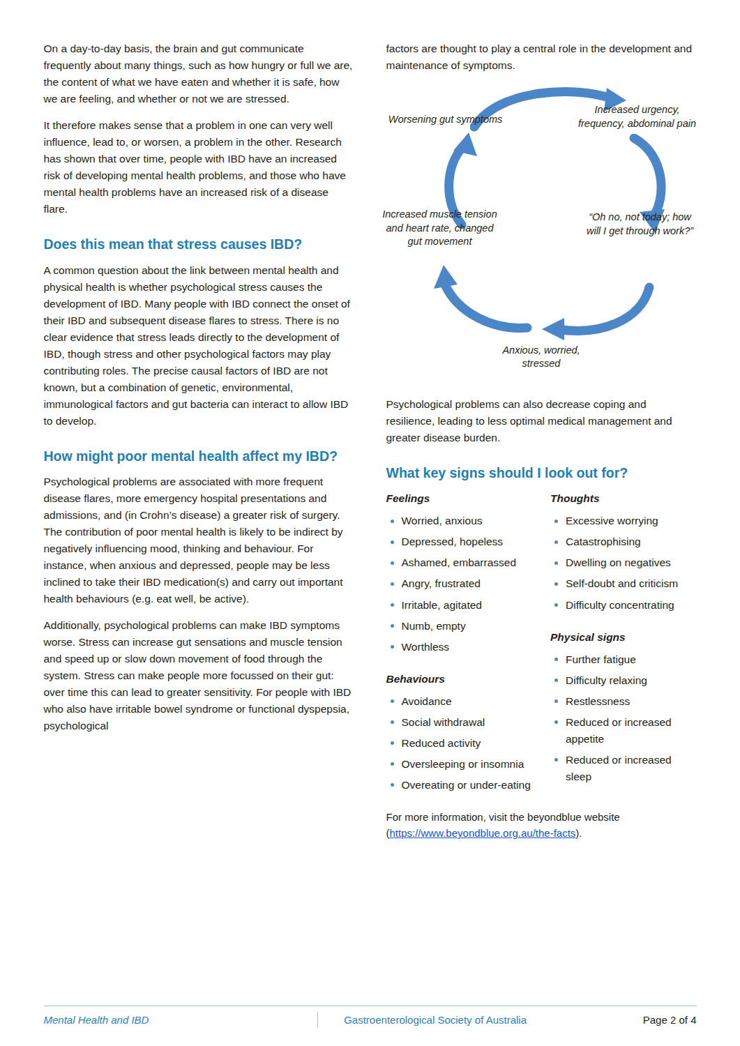On a day-to-day basis, the brain and gut communicate frequently about many things, such as how hungry or full we are, the content of what we have eaten and whether it is safe, how we are feeling, and whether or not we are stressed.
It therefore makes sense that a problem in one can very well influence, lead to, or worsen, a problem in the other. Research has shown that over time, people with IBD have an increased risk of developing mental health problems, and those who have mental health problems have an increased risk of a disease flare.
Does this mean that stress causes IBD?
A common question about the link between mental health and physical health is whether psychological stress causes the development of IBD. Many people with IBD connect the onset of their IBD and subsequent disease flares to stress. There is no clear evidence that stress leads directly to the development of IBD, though stress and other psychological factors may play contributing roles. The precise causal factors of IBD are not known, but a combination of genetic, environmental, immunological factors and gut bacteria can interact to allow IBD to develop.
How might poor mental health affect my IBD?
Psychological problems are associated with more frequent disease flares, more emergency hospital presentations and admissions, and (in Crohn’s disease) a greater risk of surgery. The contribution of poor mental health is likely to be indirect by negatively influencing mood, thinking and behaviour. For instance, when anxious and depressed, people may be less inclined to take their IBD medication(s) and carry out important health behaviours (e.g. eat well, be active).
Additionally, psychological problems can make IBD symptoms worse. Stress can increase gut sensations and muscle tension and speed up or slow down movement of food through the system. Stress can make people more focussed on their gut: over time this can lead to greater sensitivity. For people with IBD who also have irritable bowel syndrome or functional dyspepsia, psychological
factors are thought to play a central role in the development and maintenance of symptoms.
Increased urgency, frequency, abdominal pain
Worsening gut symptoms
Increased muscle tension and heart rate, changed gut movement
“Oh no, not today; how will I get through work?”
Anxious, worried, stressed
Psychological problems can also decrease coping and resilience, leading to less optimal medical management and greater disease burden.
What key signs should I look out for?
Feelings
Worried, anxious
Depressed, hopeless
Ashamed, embarrassed
Angry, frustrated
Irritable, agitated
Numb, empty
Worthless
Behaviours
Avoidance
Social withdrawal
Reduced activity
Oversleeping or insomnia
Overeating or under-eating
Thoughts
Excessive worrying
Catastrophising
Dwelling on negatives
Self-doubt and criticism
Difficulty concentrating
Physical signs
Further fatigue
Difficulty relaxing
Restlessness
Reduced or increased appetite
Reduced or increased sleep
For more information, visit the beyondblue website (https://www.beyondblue.org.au/the-facts).
Mental Health and IBD
Gastroenterological Society of Australia
Page 2 of 4